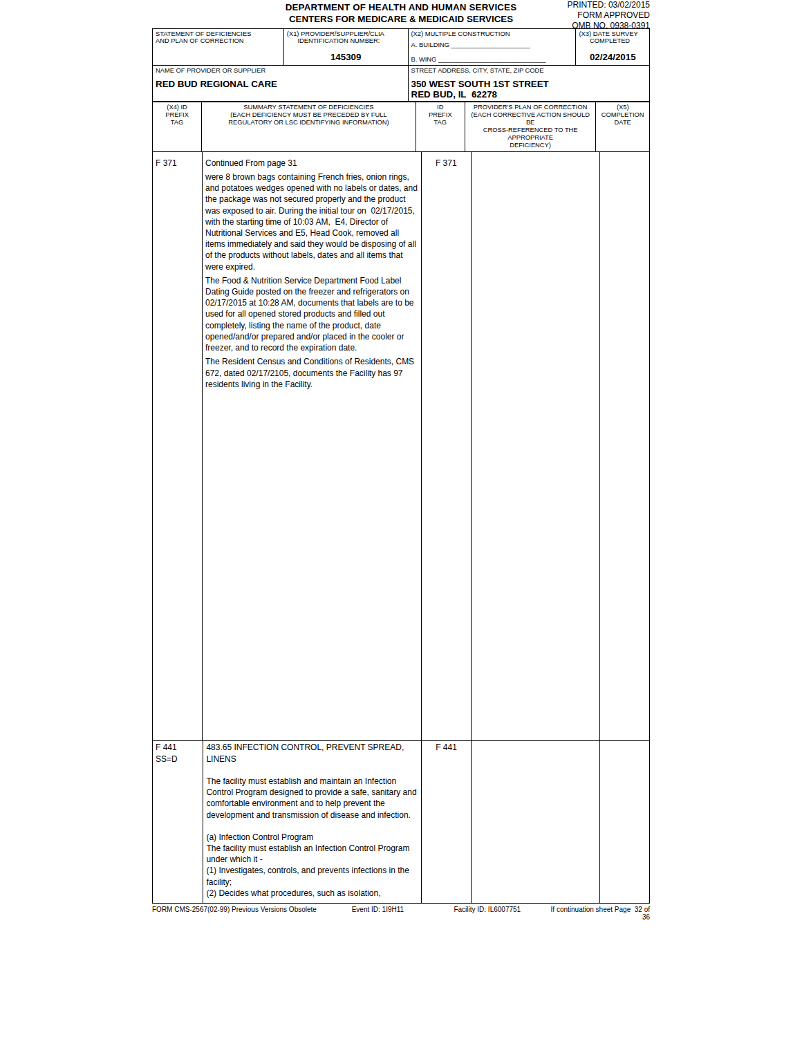PRINTED: 03/02/2015
FORM APPROVED
OMB NO. 0938-0391
DEPARTMENT OF HEALTH AND HUMAN SERVICES
CENTERS FOR MEDICARE & MEDICAID SERVICES
| STATEMENT OF DEFICIENCIES AND PLAN OF CORRECTION | (X1) PROVIDER/SUPPLIER/CLIA IDENTIFICATION NUMBER: 145309 | (X2) MULTIPLE CONSTRUCTION A. BUILDING ______________________ B. WING ______________________________ | (X3) DATE SURVEY COMPLETED 02/24/2015 |
| NAME OF PROVIDER OR SUPPLIER RED BUD REGIONAL CARE | STREET ADDRESS, CITY, STATE, ZIP CODE 350 WEST SOUTH 1ST STREET RED BUD, IL 62278 |
| (X4) ID PREFIX TAG | SUMMARY STATEMENT OF DEFICIENCIES (EACH DEFICIENCY MUST BE PRECEDED BY FULL REGULATORY OR LSC IDENTIFYING INFORMATION) | ID PREFIX TAG | PROVIDER'S PLAN OF CORRECTION (EACH CORRECTIVE ACTION SHOULD BE CROSS-REFERENCED TO THE APPROPRIATE DEFICIENCY) | (X5) COMPLETION DATE |
| F 371 | Continued From page 31 were 8 brown bags containing French fries, onion rings, and potatoes wedges opened with no labels or dates, and the package was not secured properly and the product was exposed to air. During the initial tour on 02/17/2015, with the starting time of 10:03 AM, E4, Director of Nutritional Services and E5, Head Cook, removed all items immediately and said they would be disposing of all of the products without labels, dates and all items that were expired. The Food & Nutrition Service Department Food Label Dating Guide posted on the freezer and refrigerators on 02/17/2015 at 10:28 AM, documents that labels are to be used for all opened stored products and filled out completely, listing the name of the product, date opened/and/or prepared and/or placed in the cooler or freezer, and to record the expiration date. The Resident Census and Conditions of Residents, CMS 672, dated 02/17/2105, documents the Facility has 97 residents living in the Facility. | F 371 | | |
| F 441 SS=D | 483.65 INFECTION CONTROL, PREVENT SPREAD, LINENS The facility must establish and maintain an Infection Control Program designed to provide a safe, sanitary and comfortable environment and to help prevent the development and transmission of disease and infection. (a) Infection Control Program The facility must establish an Infection Control Program under which it - (1) Investigates, controls, and prevents infections in the facility; (2) Decides what procedures, such as isolation, | F 441 | | |
| FORM CMS-2567(02-99) Previous Versions Obsolete | Event ID: 1I9H11 | Facility ID: IL6007751 | If continuation sheet Page 32 of 36 |